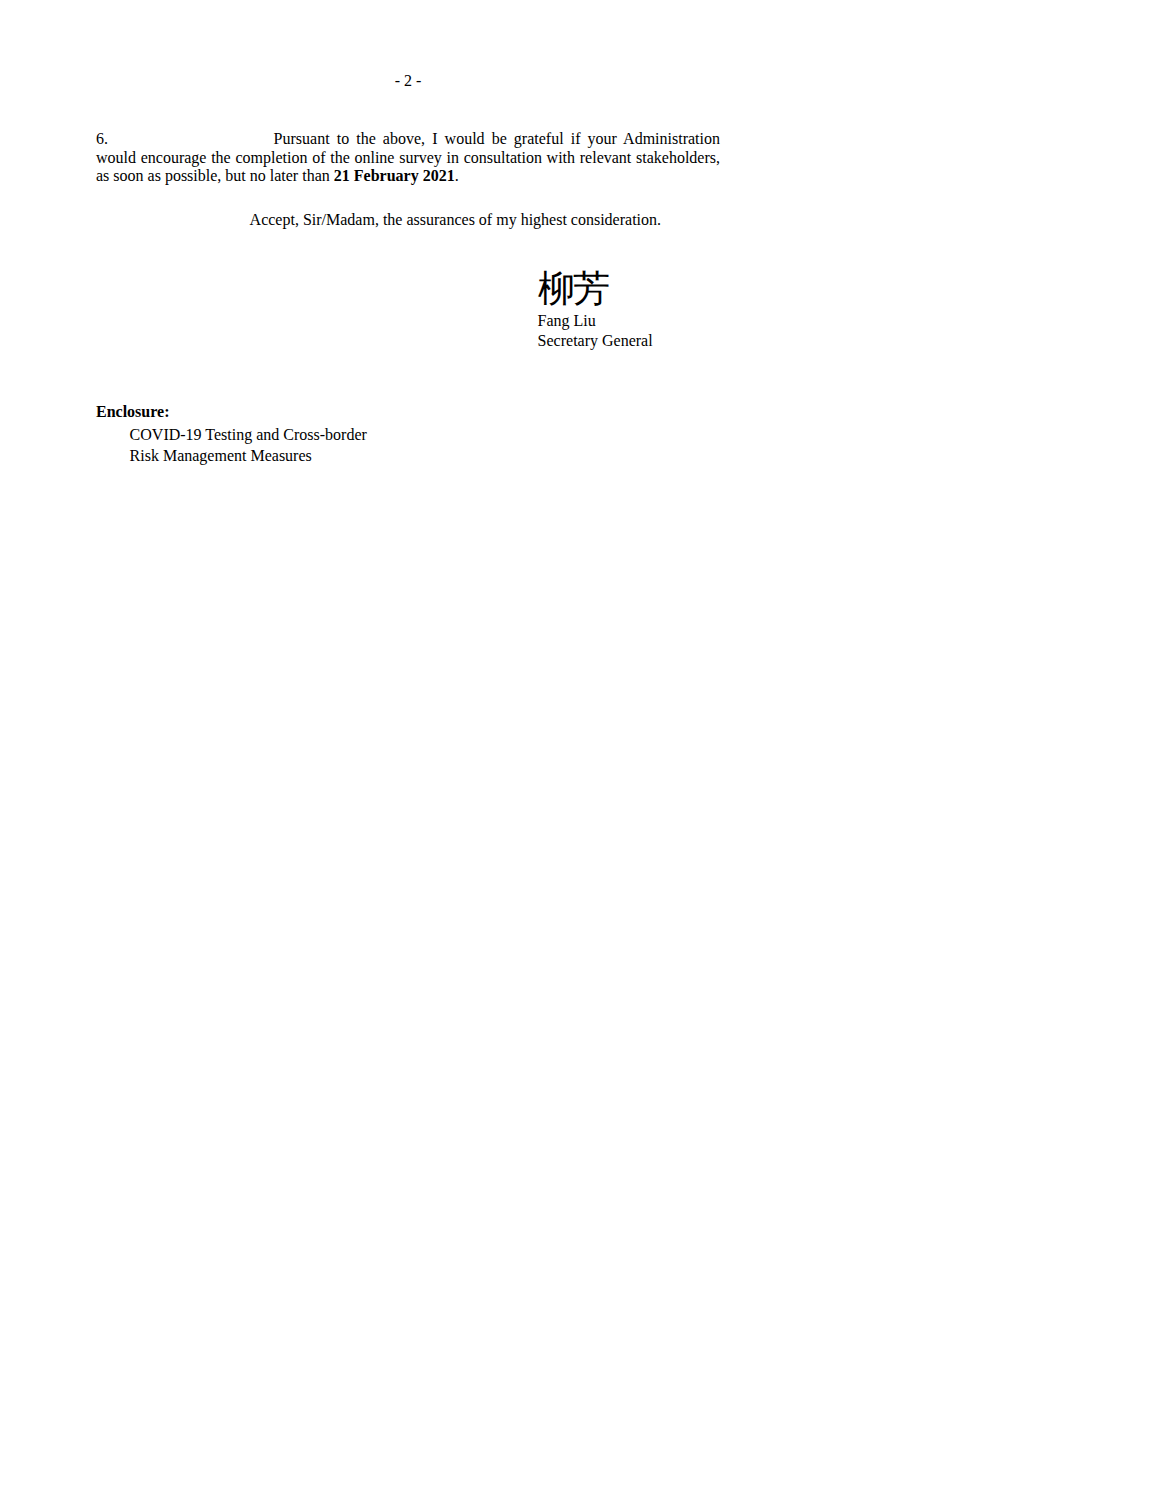- 2 -
6. Pursuant to the above, I would be grateful if your Administration would encourage the completion of the online survey in consultation with relevant stakeholders, as soon as possible, but no later than 21 February 2021.
Accept, Sir/Madam, the assurances of my highest consideration.
柳芳
Fang Liu
Secretary General
Enclosure:
COVID-19 Testing and Cross-border
Risk Management Measures